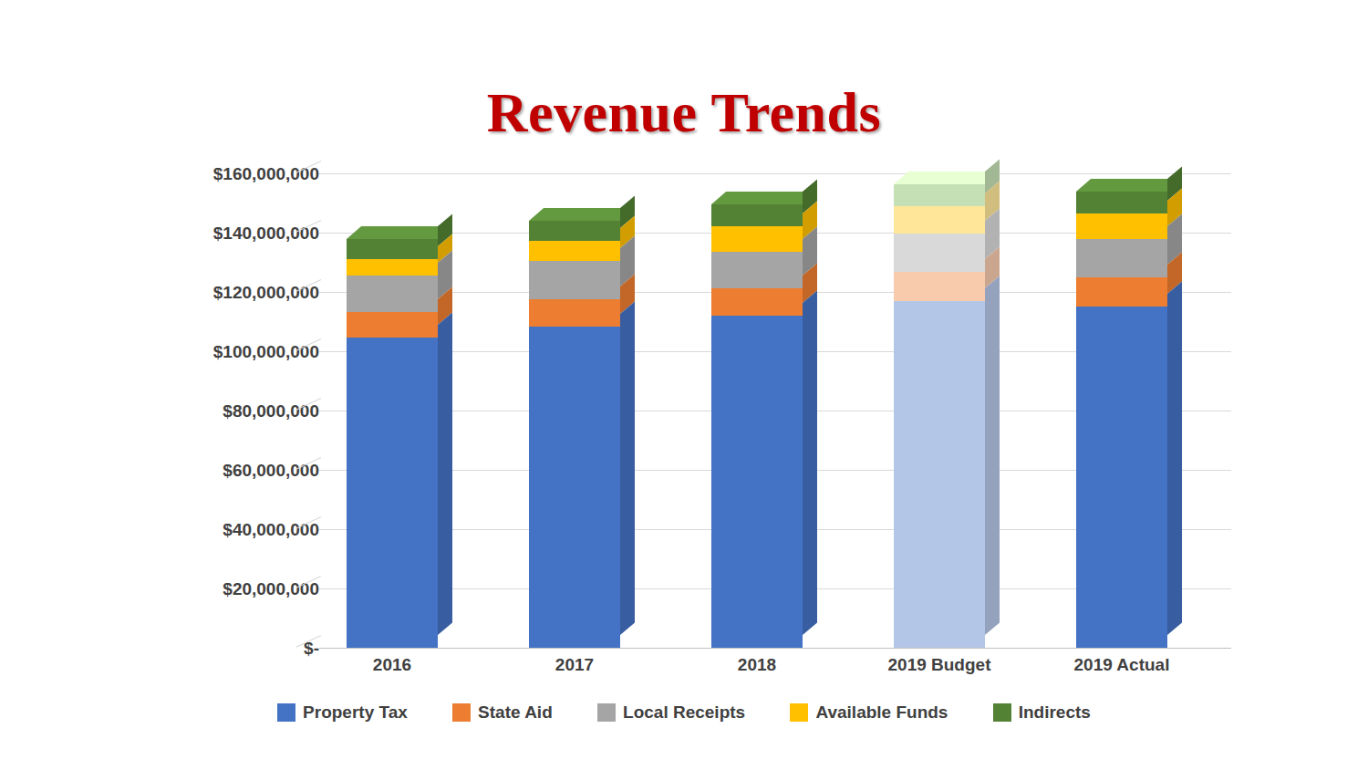Revenue Trends
$160,000,000 $140,000,000 $120,000,000 $100,000,000 $80,000,000 $60,000,000 $40,000,000 $20,000,000 $-
2016 2017 2018 2019 Budget 2019 Actual
Property Tax State Aid Local Receipts Available Funds Indirects